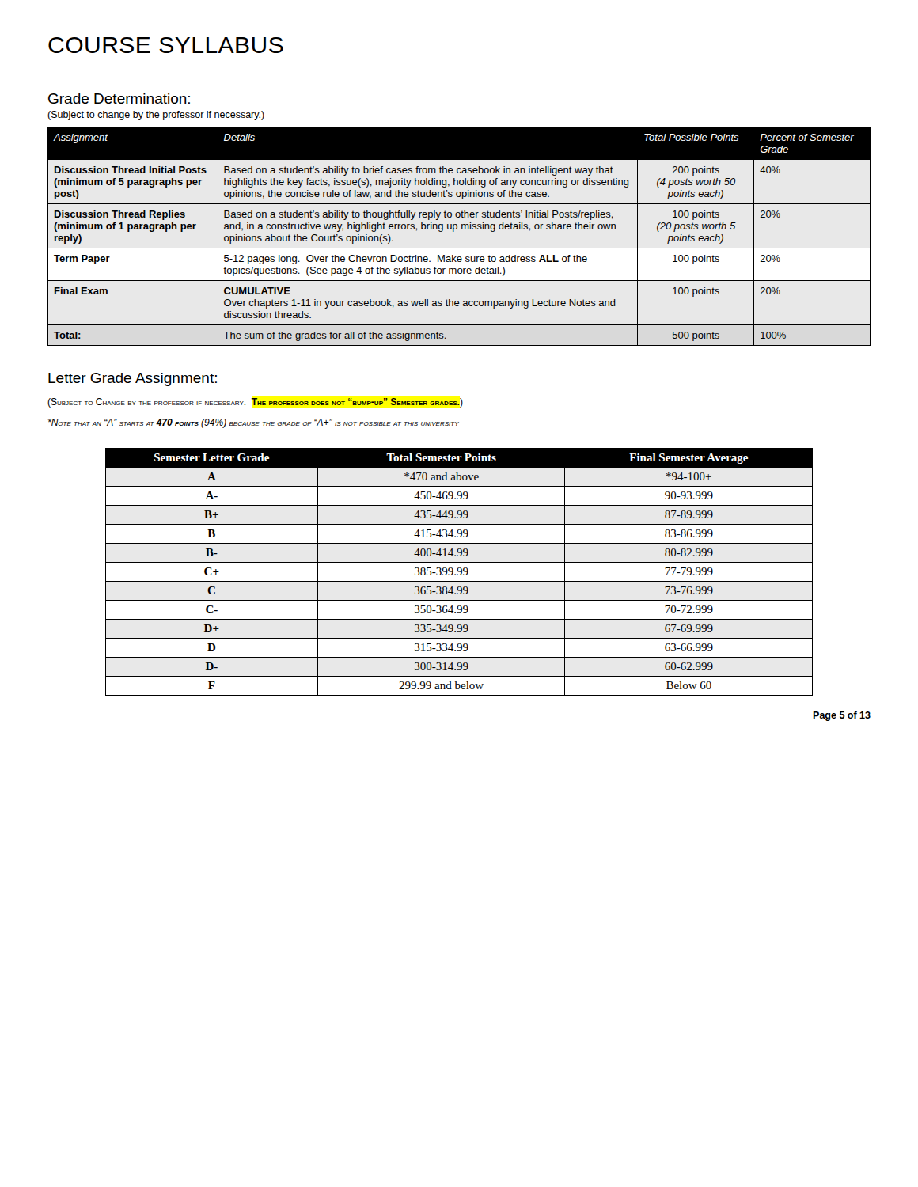COURSE SYLLABUS
Grade Determination:
(Subject to change by the professor if necessary.)
| Assignment | Details | Total Possible Points | Percent of Semester Grade |
| --- | --- | --- | --- |
| Discussion Thread Initial Posts (minimum of 5 paragraphs per post) | Based on a student’s ability to brief cases from the casebook in an intelligent way that highlights the key facts, issue(s), majority holding, holding of any concurring or dissenting opinions, the concise rule of law, and the student’s opinions of the case. | 200 points (4 posts worth 50 points each) | 40% |
| Discussion Thread Replies (minimum of 1 paragraph per reply) | Based on a student’s ability to thoughtfully reply to other students’ Initial Posts/replies, and, in a constructive way, highlight errors, bring up missing details, or share their own opinions about the Court’s opinion(s). | 100 points (20 posts worth 5 points each) | 20% |
| Term Paper | 5-12 pages long. Over the Chevron Doctrine. Make sure to address ALL of the topics/questions. (See page 4 of the syllabus for more detail.) | 100 points | 20% |
| Final Exam | CUMULATIVE Over chapters 1-11 in your casebook, as well as the accompanying Lecture Notes and discussion threads. | 100 points | 20% |
| Total: | The sum of the grades for all of the assignments. | 500 points | 100% |
Letter Grade Assignment:
(Subject to Change by the professor if necessary. The professor does not “bump-up” Semester grades.)
*Note that an “A” starts at 470 points (94%) because the grade of “A+” is not possible at this university
| Semester Letter Grade | Total Semester Points | Final Semester Average |
| --- | --- | --- |
| A | *470 and above | *94-100+ |
| A- | 450-469.99 | 90-93.999 |
| B+ | 435-449.99 | 87-89.999 |
| B | 415-434.99 | 83-86.999 |
| B- | 400-414.99 | 80-82.999 |
| C+ | 385-399.99 | 77-79.999 |
| C | 365-384.99 | 73-76.999 |
| C- | 350-364.99 | 70-72.999 |
| D+ | 335-349.99 | 67-69.999 |
| D | 315-334.99 | 63-66.999 |
| D- | 300-314.99 | 60-62.999 |
| F | 299.99 and below | Below 60 |
Page 5 of 13